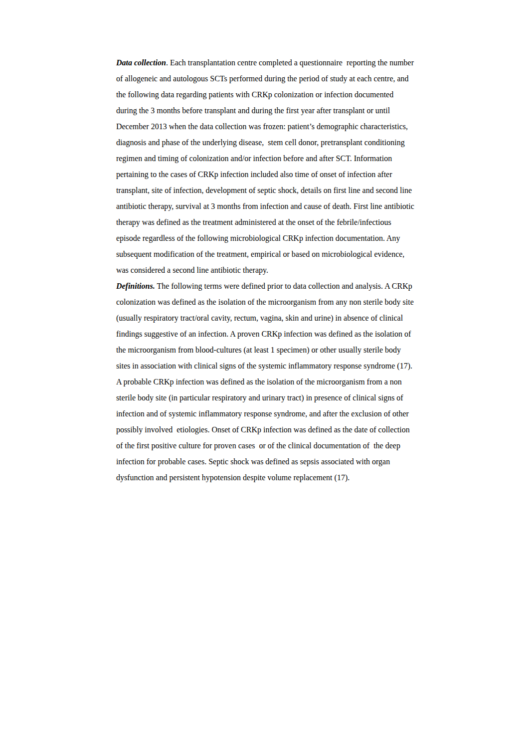Data collection. Each transplantation centre completed a questionnaire reporting the number of allogeneic and autologous SCTs performed during the period of study at each centre, and the following data regarding patients with CRKp colonization or infection documented during the 3 months before transplant and during the first year after transplant or until December 2013 when the data collection was frozen: patient’s demographic characteristics, diagnosis and phase of the underlying disease, stem cell donor, pretransplant conditioning regimen and timing of colonization and/or infection before and after SCT. Information pertaining to the cases of CRKp infection included also time of onset of infection after transplant, site of infection, development of septic shock, details on first line and second line antibiotic therapy, survival at 3 months from infection and cause of death. First line antibiotic therapy was defined as the treatment administered at the onset of the febrile/infectious episode regardless of the following microbiological CRKp infection documentation. Any subsequent modification of the treatment, empirical or based on microbiological evidence, was considered a second line antibiotic therapy.
Definitions. The following terms were defined prior to data collection and analysis. A CRKp colonization was defined as the isolation of the microorganism from any non sterile body site (usually respiratory tract/oral cavity, rectum, vagina, skin and urine) in absence of clinical findings suggestive of an infection. A proven CRKp infection was defined as the isolation of the microorganism from blood-cultures (at least 1 specimen) or other usually sterile body sites in association with clinical signs of the systemic inflammatory response syndrome (17). A probable CRKp infection was defined as the isolation of the microorganism from a non sterile body site (in particular respiratory and urinary tract) in presence of clinical signs of infection and of systemic inflammatory response syndrome, and after the exclusion of other possibly involved etiologies. Onset of CRKp infection was defined as the date of collection of the first positive culture for proven cases or of the clinical documentation of the deep infection for probable cases. Septic shock was defined as sepsis associated with organ dysfunction and persistent hypotension despite volume replacement (17).